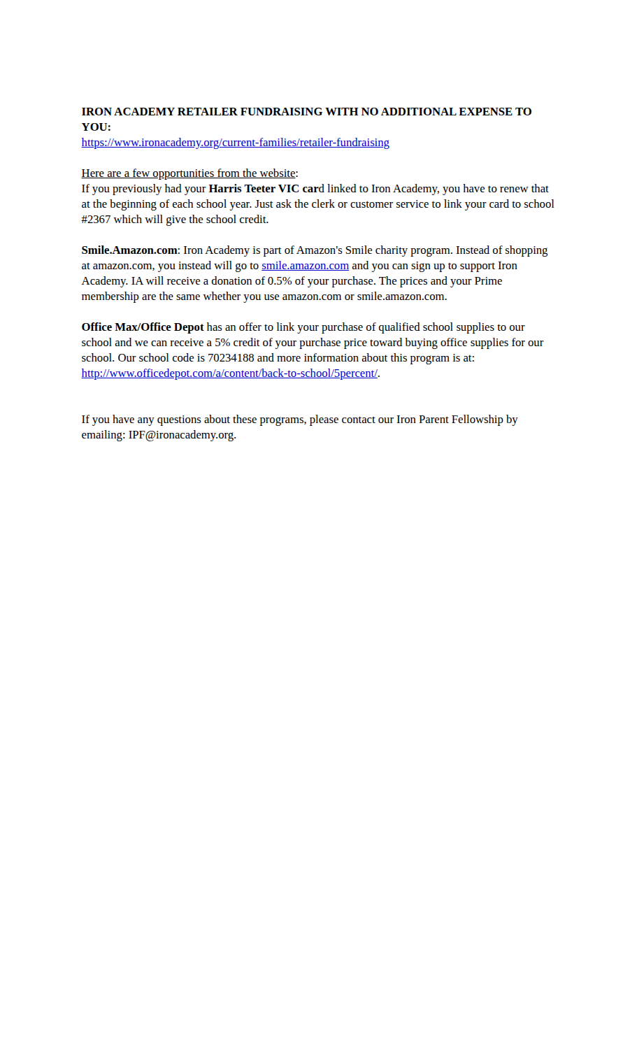Iron Academy Retailer Fundraising with no additional expense to you:
https://www.ironacademy.org/current-families/retailer-fundraising
Here are a few opportunities from the website:
If you previously had your Harris Teeter VIC card linked to Iron Academy, you have to renew that at the beginning of each school year. Just ask the clerk or customer service to link your card to school #2367 which will give the school credit.
Smile.Amazon.com: Iron Academy is part of Amazon's Smile charity program. Instead of shopping at amazon.com, you instead will go to smile.amazon.com and you can sign up to support Iron Academy. IA will receive a donation of 0.5% of your purchase. The prices and your Prime membership are the same whether you use amazon.com or smile.amazon.com.
Office Max/Office Depot has an offer to link your purchase of qualified school supplies to our school and we can receive a 5% credit of your purchase price toward buying office supplies for our school. Our school code is 70234188 and more information about this program is at:
http://www.officedepot.com/a/content/back-to-school/5percent/.
If you have any questions about these programs, please contact our Iron Parent Fellowship by emailing: IPF@ironacademy.org.